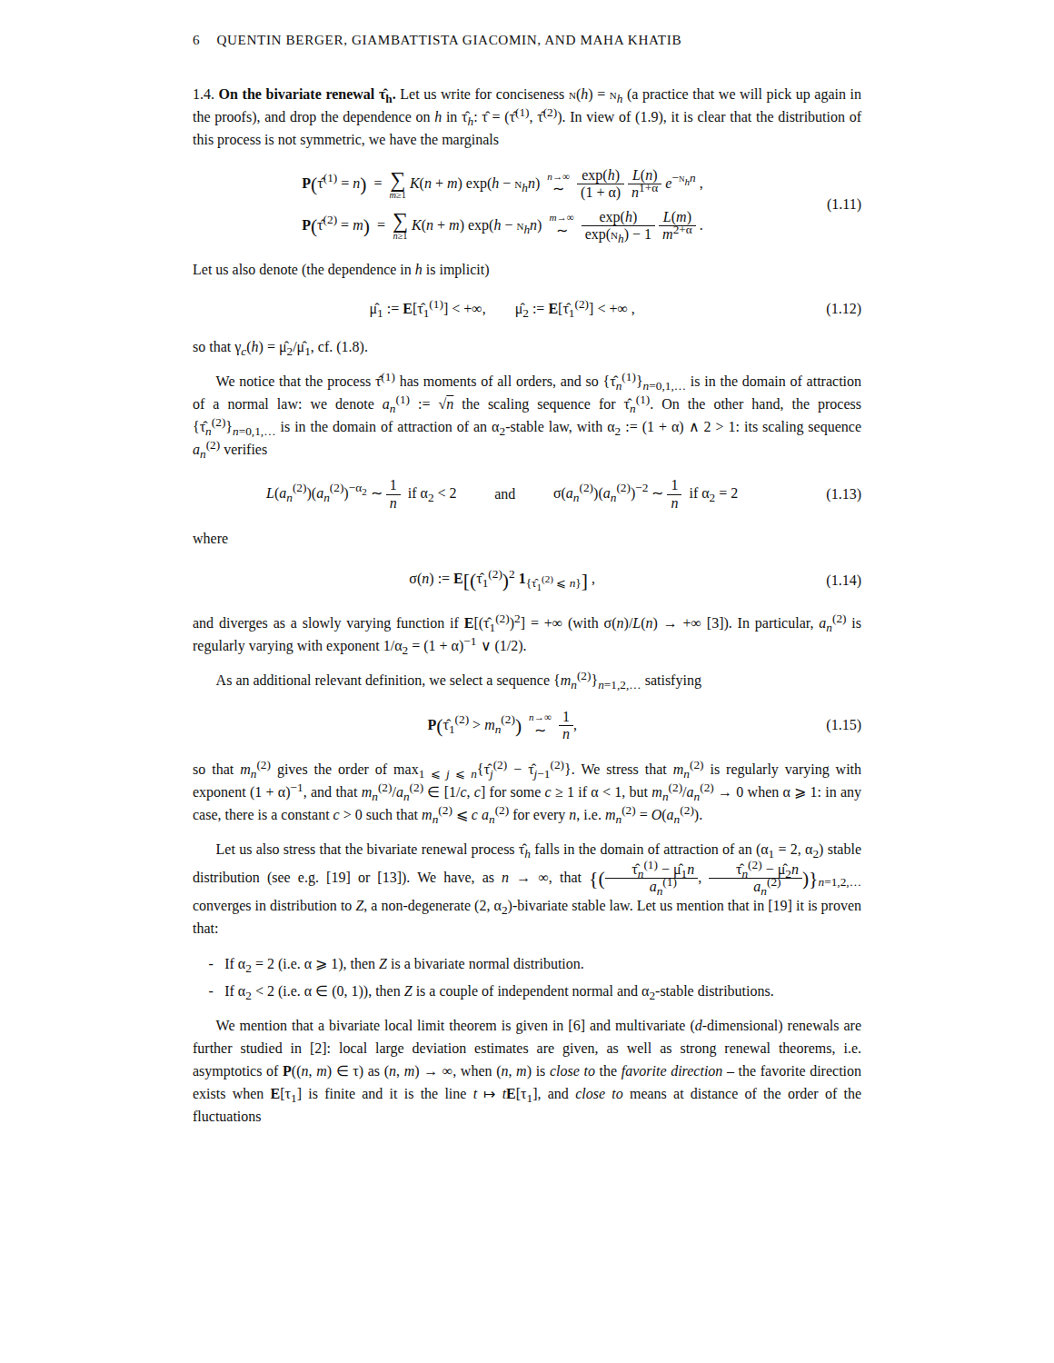6 QUENTIN BERGER, GIAMBATTISTA GIACOMIN, AND MAHA KHATIB
1.4. On the bivariate renewal τ̂h. Let us write for conciseness n(h) = nh (a practice that we will pick up again in the proofs), and drop the dependence on h in τ̂h: τ̂ = (τ̂(1), τ̂(2)). In view of (1.9), it is clear that the distribution of this process is not symmetric, we have the marginals
P(τ̂(1) = n) = ∑m≥1 K(n + m) exp(h − nhn) n→∞∼ exp(h)(1 + α) L(n) n1+α e−nhn ,
P(τ̂(2) = m) = ∑n≥1 K(n + m) exp(h − nhn) m→∞∼ exp(h) exp(nh) − 1 L(m) m2+α .
(1.11)
Let us also denote (the dependence in h is implicit)
μ̂1 := E[τ̂1(1)] < +∞, μ̂2 := E[τ̂1(2)] < +∞ ,
(1.12)
so that γc(h) = μ̂2/μ̂1, cf. (1.8).
We notice that the process τ̂(1) has moments of all orders, and so {τ̂n(1)}n=0,1,… is in the domain of attraction of a normal law: we denote an(1) := √n the scaling sequence for τ̂n(1). On the other hand, the process {τ̂n(2)}n=0,1,… is in the domain of attraction of an α2-stable law, with α2 := (1 + α) ∧ 2 > 1: its scaling sequence an(2) verifies
L(an(2))(an(2))−α2 ∼ 1 n if α2 < 2
and
σ(an(2))(an(2))−2 ∼ 1 n if α2 = 2
(1.13)
where
σ(n) := E[(τ̂1(2))2 1{τ̂1(2) ⩽ n}] ,
(1.14)
and diverges as a slowly varying function if E[(τ̂1(2))2] = +∞ (with σ(n)/L(n) → +∞ [3]). In particular, an(2) is regularly varying with exponent 1/α2 = (1 + α)−1 ∨ (1/2).
As an additional relevant definition, we select a sequence {mn(2)}n=1,2,… satisfying
P(τ̂1(2) > mn(2)) n→∞∼ 1 n,
(1.15)
so that mn(2) gives the order of max1 ⩽ j ⩽ n{τ̂j(2) − τ̂j−1(2)}. We stress that mn(2) is regularly varying with exponent (1 + α)−1, and that mn(2)/an(2) ∈ [1/c, c] for some c ≥ 1 if α < 1, but mn(2)/an(2) → 0 when α ⩾ 1: in any case, there is a constant c > 0 such that mn(2) ⩽ c an(2) for every n, i.e. mn(2) = O(an(2)).
Let us also stress that the bivariate renewal process τ̂h falls in the domain of attraction of an (α1 = 2, α2) stable distribution (see e.g. [19] or [13]). We have, as n → ∞, that {(τ̂n(1) − μ̂1n an(1), τ̂n(2) − μ̂2n an(2))}n=1,2,… converges in distribution to Z, a non-degenerate (2, α2)-bivariate stable law. Let us mention that in [19] it is proven that:
If α2 = 2 (i.e. α ⩾ 1), then Z is a bivariate normal distribution.
If α2 < 2 (i.e. α ∈ (0, 1)), then Z is a couple of independent normal and α2-stable distributions.
We mention that a bivariate local limit theorem is given in [6] and multivariate (d-dimensional) renewals are further studied in [2]: local large deviation estimates are given, as well as strong renewal theorems, i.e. asymptotics of P((n, m) ∈ τ) as (n, m) → ∞, when (n, m) is close to the favorite direction – the favorite direction exists when E[τ1] is finite and it is the line t ↦ tE[τ1], and close to means at distance of the order of the fluctuations